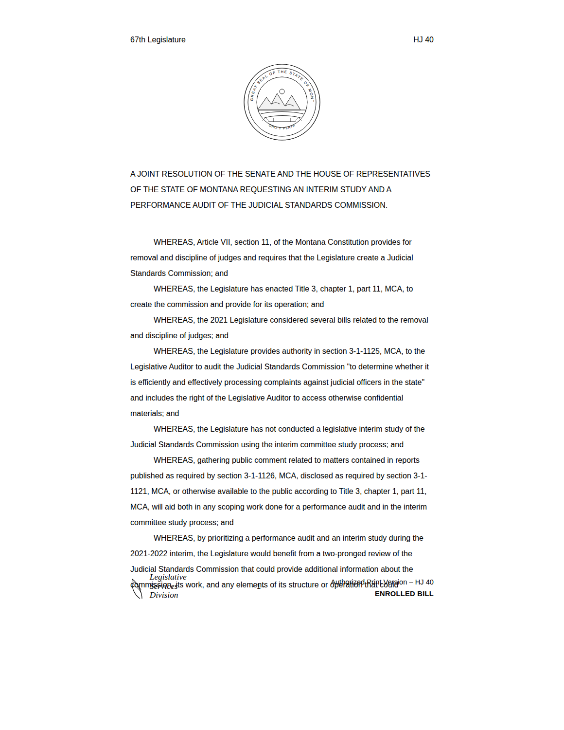67th Legislature
HJ 40
THE GREAT SEAL OF THE STATE OF MONTANA ORO Y PLATA
A JOINT RESOLUTION OF THE SENATE AND THE HOUSE OF REPRESENTATIVES OF THE STATE OF MONTANA REQUESTING AN INTERIM STUDY AND A PERFORMANCE AUDIT OF THE JUDICIAL STANDARDS COMMISSION.
WHEREAS, Article VII, section 11, of the Montana Constitution provides for removal and discipline of judges and requires that the Legislature create a Judicial Standards Commission; and
WHEREAS, the Legislature has enacted Title 3, chapter 1, part 11, MCA, to create the commission and provide for its operation; and
WHEREAS, the 2021 Legislature considered several bills related to the removal and discipline of judges; and
WHEREAS, the Legislature provides authority in section 3-1-1125, MCA, to the Legislative Auditor to audit the Judicial Standards Commission "to determine whether it is efficiently and effectively processing complaints against judicial officers in the state" and includes the right of the Legislative Auditor to access otherwise confidential materials; and
WHEREAS, the Legislature has not conducted a legislative interim study of the Judicial Standards Commission using the interim committee study process; and
WHEREAS, gathering public comment related to matters contained in reports published as required by section 3-1-1126, MCA, disclosed as required by section 3-1-1121, MCA, or otherwise available to the public according to Title 3, chapter 1, part 11, MCA, will aid both in any scoping work done for a performance audit and in the interim committee study process; and
WHEREAS, by prioritizing a performance audit and an interim study during the 2021-2022 interim, the Legislature would benefit from a two-pronged review of the Judicial Standards Commission that could provide additional information about the commission, its work, and any elements of its structure or operation that could
Legislative Services Division
- 1 -
Authorized Print Version – HJ 40
ENROLLED BILL